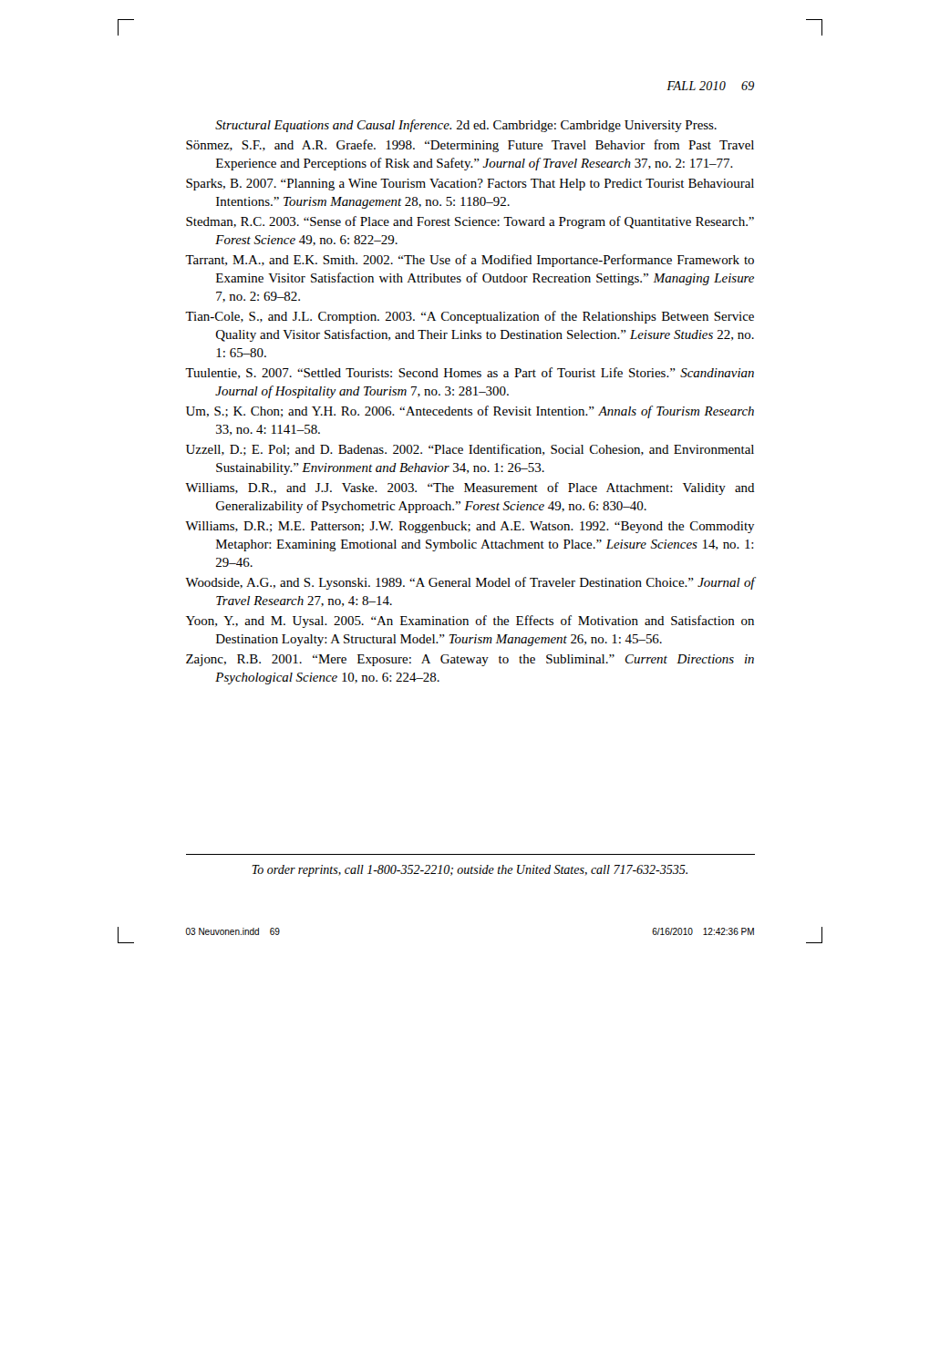FALL 201069
Structural Equations and Causal Inference. 2d ed. Cambridge: Cambridge University Press.
Sönmez, S.F., and A.R. Graefe. 1998. “Determining Future Travel Behavior from Past Travel Experience and Perceptions of Risk and Safety.” Journal of Travel Research 37, no. 2: 171–77.
Sparks, B. 2007. “Planning a Wine Tourism Vacation? Factors That Help to Predict Tourist Behavioural Intentions.” Tourism Management 28, no. 5: 1180–92.
Stedman, R.C. 2003. “Sense of Place and Forest Science: Toward a Program of Quantitative Research.” Forest Science 49, no. 6: 822–29.
Tarrant, M.A., and E.K. Smith. 2002. “The Use of a Modified Importance-Performance Framework to Examine Visitor Satisfaction with Attributes of Outdoor Recreation Settings.” Managing Leisure 7, no. 2: 69–82.
Tian-Cole, S., and J.L. Cromption. 2003. “A Conceptualization of the Relationships Between Service Quality and Visitor Satisfaction, and Their Links to Destination Selection.” Leisure Studies 22, no. 1: 65–80.
Tuulentie, S. 2007. “Settled Tourists: Second Homes as a Part of Tourist Life Stories.” Scandinavian Journal of Hospitality and Tourism 7, no. 3: 281–300.
Um, S.; K. Chon; and Y.H. Ro. 2006. “Antecedents of Revisit Intention.” Annals of Tourism Research 33, no. 4: 1141–58.
Uzzell, D.; E. Pol; and D. Badenas. 2002. “Place Identification, Social Cohesion, and Environmental Sustainability.” Environment and Behavior 34, no. 1: 26–53.
Williams, D.R., and J.J. Vaske. 2003. “The Measurement of Place Attachment: Validity and Generalizability of Psychometric Approach.” Forest Science 49, no. 6: 830–40.
Williams, D.R.; M.E. Patterson; J.W. Roggenbuck; and A.E. Watson. 1992. “Beyond the Commodity Metaphor: Examining Emotional and Symbolic Attachment to Place.” Leisure Sciences 14, no. 1: 29–46.
Woodside, A.G., and S. Lysonski. 1989. “A General Model of Traveler Destination Choice.” Journal of Travel Research 27, no, 4: 8–14.
Yoon, Y., and M. Uysal. 2005. “An Examination of the Effects of Motivation and Satisfaction on Destination Loyalty: A Structural Model.” Tourism Management 26, no. 1: 45–56.
Zajonc, R.B. 2001. “Mere Exposure: A Gateway to the Subliminal.” Current Directions in Psychological Science 10, no. 6: 224–28.
To order reprints, call 1-800-352-2210; outside the United States, call 717-632-3535.
03 Neuvonen.indd 69
6/16/201012:42:36 PM